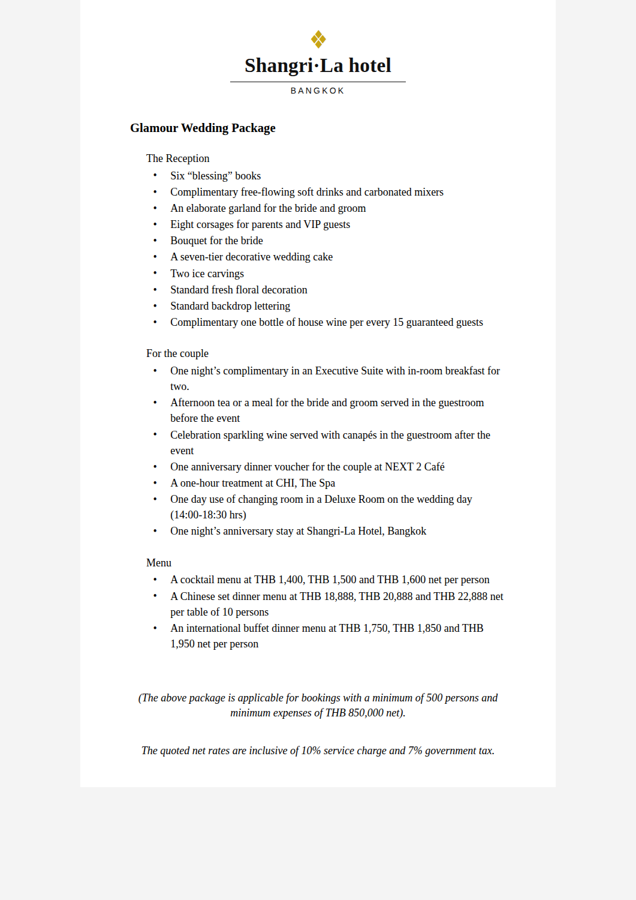❖
Shangri·La hotel
BANGKOK
Glamour Wedding Package
The Reception
Six “blessing” books
Complimentary free-flowing soft drinks and carbonated mixers
An elaborate garland for the bride and groom
Eight corsages for parents and VIP guests
Bouquet for the bride
A seven-tier decorative wedding cake
Two ice carvings
Standard fresh floral decoration
Standard backdrop lettering
Complimentary one bottle of house wine per every 15 guaranteed guests
For the couple
One night’s complimentary in an Executive Suite with in-room breakfast for two.
Afternoon tea or a meal for the bride and groom served in the guestroom before the event
Celebration sparkling wine served with canapés in the guestroom after the event
One anniversary dinner voucher for the couple at NEXT 2 Café
A one-hour treatment at CHI, The Spa
One day use of changing room in a Deluxe Room on the wedding day (14:00-18:30 hrs)
One night’s anniversary stay at Shangri-La Hotel, Bangkok
Menu
A cocktail menu at THB 1,400, THB 1,500 and THB 1,600 net per person
A Chinese set dinner menu at THB 18,888, THB 20,888 and THB 22,888 net per table of 10 persons
An international buffet dinner menu at THB 1,750, THB 1,850 and THB 1,950 net per person
(The above package is applicable for bookings with a minimum of 500 persons and minimum expenses of THB 850,000 net).
The quoted net rates are inclusive of 10% service charge and 7% government tax.